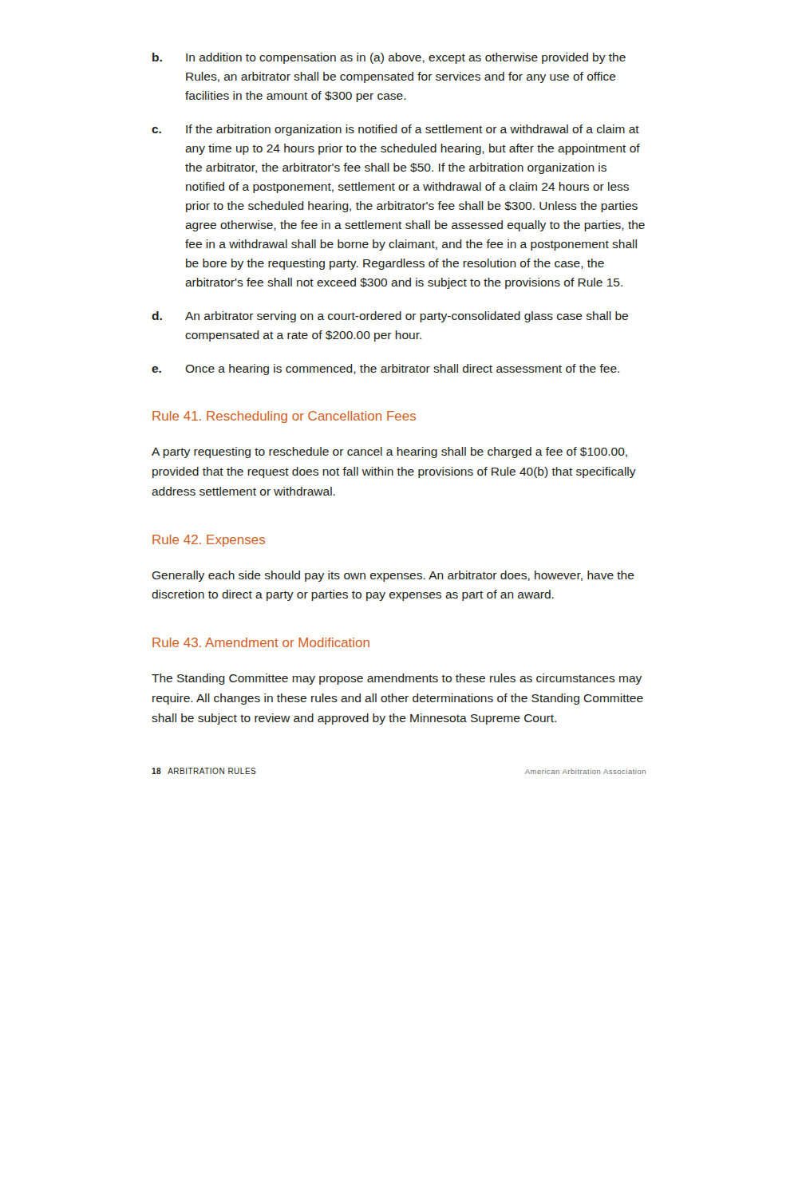b. In addition to compensation as in (a) above, except as otherwise provided by the Rules, an arbitrator shall be compensated for services and for any use of office facilities in the amount of $300 per case.
c. If the arbitration organization is notified of a settlement or a withdrawal of a claim at any time up to 24 hours prior to the scheduled hearing, but after the appointment of the arbitrator, the arbitrator's fee shall be $50. If the arbitration organization is notified of a postponement, settlement or a withdrawal of a claim 24 hours or less prior to the scheduled hearing, the arbitrator's fee shall be $300. Unless the parties agree otherwise, the fee in a settlement shall be assessed equally to the parties, the fee in a withdrawal shall be borne by claimant, and the fee in a postponement shall be bore by the requesting party. Regardless of the resolution of the case, the arbitrator's fee shall not exceed $300 and is subject to the provisions of Rule 15.
d. An arbitrator serving on a court-ordered or party-consolidated glass case shall be compensated at a rate of $200.00 per hour.
e. Once a hearing is commenced, the arbitrator shall direct assessment of the fee.
Rule 41. Rescheduling or Cancellation Fees
A party requesting to reschedule or cancel a hearing shall be charged a fee of $100.00, provided that the request does not fall within the provisions of Rule 40(b) that specifically address settlement or withdrawal.
Rule 42. Expenses
Generally each side should pay its own expenses. An arbitrator does, however, have the discretion to direct a party or parties to pay expenses as part of an award.
Rule 43. Amendment or Modification
The Standing Committee may propose amendments to these rules as circumstances may require. All changes in these rules and all other determinations of the Standing Committee shall be subject to review and approved by the Minnesota Supreme Court.
18 ARBITRATION RULES
American Arbitration Association